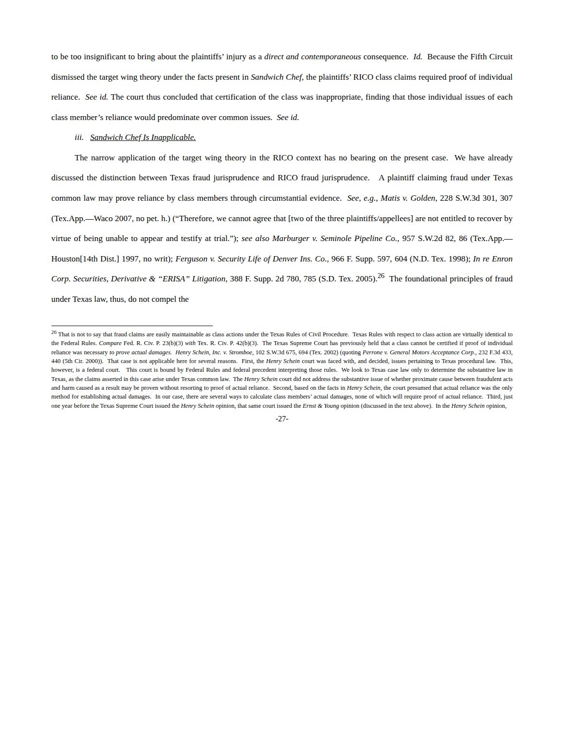to be too insignificant to bring about the plaintiffs’ injury as a direct and contemporaneous consequence. Id. Because the Fifth Circuit dismissed the target wing theory under the facts present in Sandwich Chef, the plaintiffs’ RICO class claims required proof of individual reliance. See id. The court thus concluded that certification of the class was inappropriate, finding that those individual issues of each class member’s reliance would predominate over common issues. See id.
iii. Sandwich Chef Is Inapplicable.
The narrow application of the target wing theory in the RICO context has no bearing on the present case. We have already discussed the distinction between Texas fraud jurisprudence and RICO fraud jurisprudence. A plaintiff claiming fraud under Texas common law may prove reliance by class members through circumstantial evidence. See, e.g., Matis v. Golden, 228 S.W.3d 301, 307 (Tex.App.—Waco 2007, no pet. h.) (“Therefore, we cannot agree that [two of the three plaintiffs/appellees] are not entitled to recover by virtue of being unable to appear and testify at trial.”); see also Marburger v. Seminole Pipeline Co., 957 S.W.2d 82, 86 (Tex.App.—Houston[14th Dist.] 1997, no writ); Ferguson v. Security Life of Denver Ins. Co., 966 F. Supp. 597, 604 (N.D. Tex. 1998); In re Enron Corp. Securities, Derivative & “ERISA” Litigation, 388 F. Supp. 2d 780, 785 (S.D. Tex. 2005).26 The foundational principles of fraud under Texas law, thus, do not compel the
26 That is not to say that fraud claims are easily maintainable as class actions under the Texas Rules of Civil Procedure. Texas Rules with respect to class action are virtually identical to the Federal Rules. Compare Fed. R. Civ. P. 23(b)(3) with Tex. R. Civ. P. 42(b)(3). The Texas Supreme Court has previously held that a class cannot be certified if proof of individual reliance was necessary to prove actual damages. Henry Schein, Inc. v. Stromboe, 102 S.W.3d 675, 694 (Tex. 2002) (quoting Perrone v. General Motors Acceptance Corp., 232 F.3d 433, 440 (5th Cir. 2000)). That case is not applicable here for several reasons. First, the Henry Schein court was faced with, and decided, issues pertaining to Texas procedural law. This, however, is a federal court. This court is bound by Federal Rules and federal precedent interpreting those rules. We look to Texas case law only to determine the substantive law in Texas, as the claims asserted in this case arise under Texas common law. The Henry Schein court did not address the substantive issue of whether proximate cause between fraudulent acts and harm caused as a result may be proven without resorting to proof of actual reliance. Second, based on the facts in Henry Schein, the court presumed that actual reliance was the only method for establishing actual damages. In our case, there are several ways to calculate class members’ actual damages, none of which will require proof of actual reliance. Third, just one year before the Texas Supreme Court issued the Henry Schein opinion, that same court issued the Ernst & Young opinion (discussed in the text above). In the Henry Schein opinion,
-27-